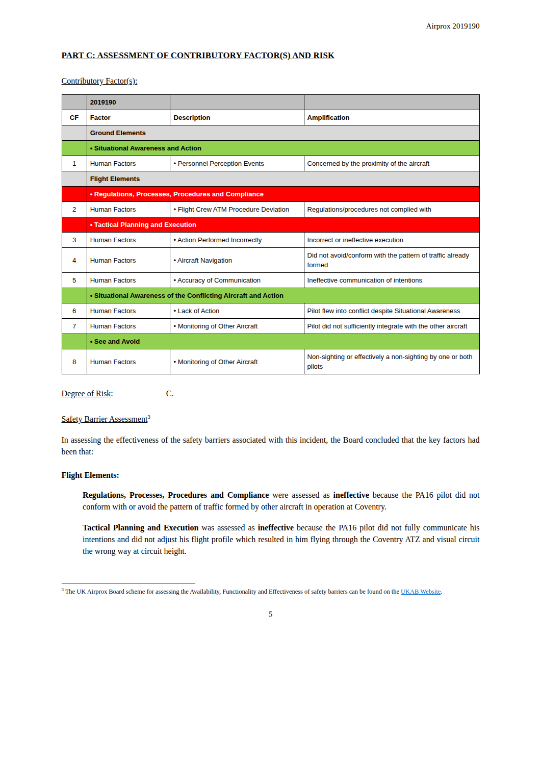Airprox 2019190
PART C: ASSESSMENT OF CONTRIBUTORY FACTOR(S) AND RISK
Contributory Factor(s):
| | 2019190 | | |
| CF | Factor | Description | Amplification |
| | Ground Elements |
| | • Situational Awareness and Action |
| 1 | Human Factors | • Personnel Perception Events | Concerned by the proximity of the aircraft |
| | Flight Elements |
| | • Regulations, Processes, Procedures and Compliance |
| 2 | Human Factors | • Flight Crew ATM Procedure Deviation | Regulations/procedures not complied with |
| | • Tactical Planning and Execution |
| 3 | Human Factors | • Action Performed Incorrectly | Incorrect or ineffective execution |
| 4 | Human Factors | • Aircraft Navigation | Did not avoid/conform with the pattern of traffic already formed |
| 5 | Human Factors | • Accuracy of Communication | Ineffective communication of intentions |
| | • Situational Awareness of the Conflicting Aircraft and Action |
| 6 | Human Factors | • Lack of Action | Pilot flew into conflict despite Situational Awareness |
| 7 | Human Factors | • Monitoring of Other Aircraft | Pilot did not sufficiently integrate with the other aircraft |
| | • See and Avoid |
| 8 | Human Factors | • Monitoring of Other Aircraft | Non-sighting or effectively a non-sighting by one or both pilots |
Degree of Risk:C.
Safety Barrier Assessment
3
In assessing the effectiveness of the safety barriers associated with this incident, the Board concluded that the key factors had been that:
Flight Elements:
Regulations, Processes, Procedures and Compliance were assessed as ineffective because the PA16 pilot did not conform with or avoid the pattern of traffic formed by other aircraft in operation at Coventry.
Tactical Planning and Execution was assessed as ineffective because the PA16 pilot did not fully communicate his intentions and did not adjust his flight profile which resulted in him flying through the Coventry ATZ and visual circuit the wrong way at circuit height.
3 The UK Airprox Board scheme for assessing the Availability, Functionality and Effectiveness of safety barriers can be found on the UKAB Website.
5